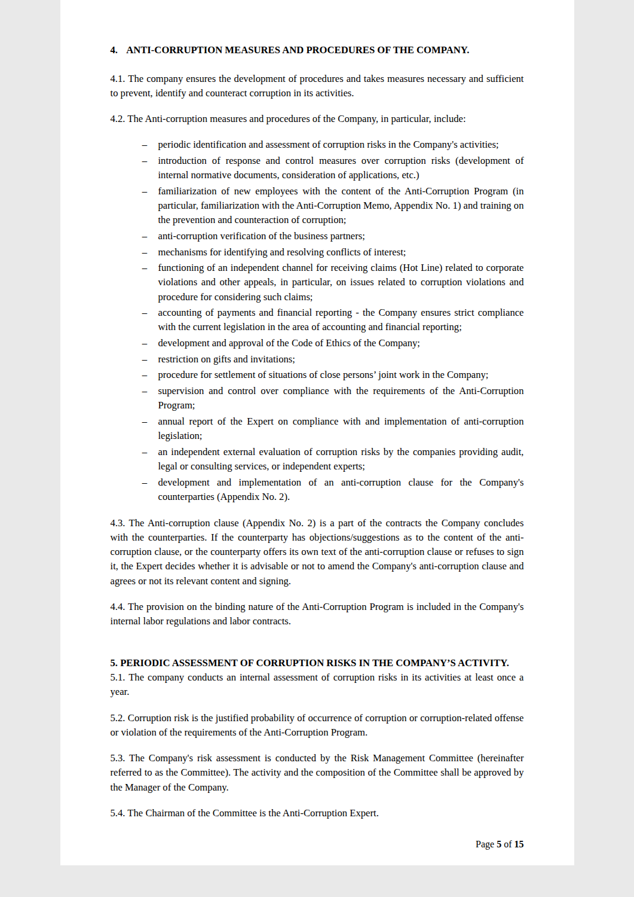4. ANTI-CORRUPTION MEASURES AND PROCEDURES OF THE COMPANY.
4.1. The company ensures the development of procedures and takes measures necessary and sufficient to prevent, identify and counteract corruption in its activities.
4.2. The Anti-corruption measures and procedures of the Company, in particular, include:
periodic identification and assessment of corruption risks in the Company's activities;
introduction of response and control measures over corruption risks (development of internal normative documents, consideration of applications, etc.)
familiarization of new employees with the content of the Anti-Corruption Program (in particular, familiarization with the Anti-Corruption Memo, Appendix No. 1) and training on the prevention and counteraction of corruption;
anti-corruption verification of the business partners;
mechanisms for identifying and resolving conflicts of interest;
functioning of an independent channel for receiving claims (Hot Line) related to corporate violations and other appeals, in particular, on issues related to corruption violations and procedure for considering such claims;
accounting of payments and financial reporting - the Company ensures strict compliance with the current legislation in the area of accounting and financial reporting;
development and approval of the Code of Ethics of the Company;
restriction on gifts and invitations;
procedure for settlement of situations of close persons’ joint work in the Company;
supervision and control over compliance with the requirements of the Anti-Corruption Program;
annual report of the Expert on compliance with and implementation of anti-corruption legislation;
an independent external evaluation of corruption risks by the companies providing audit, legal or consulting services, or independent experts;
development and implementation of an anti-corruption clause for the Company's counterparties (Appendix No. 2).
4.3. The Anti-corruption clause (Appendix No. 2) is a part of the contracts the Company concludes with the counterparties. If the counterparty has objections/suggestions as to the content of the anti-corruption clause, or the counterparty offers its own text of the anti-corruption clause or refuses to sign it, the Expert decides whether it is advisable or not to amend the Company's anti-corruption clause and agrees or not its relevant content and signing.
4.4. The provision on the binding nature of the Anti-Corruption Program is included in the Company's internal labor regulations and labor contracts.
5. PERIODIC ASSESSMENT OF CORRUPTION RISKS IN THE COMPANY’S ACTIVITY.
5.1. The company conducts an internal assessment of corruption risks in its activities at least once a year.
5.2. Corruption risk is the justified probability of occurrence of corruption or corruption-related offense or violation of the requirements of the Anti-Corruption Program.
5.3. The Company's risk assessment is conducted by the Risk Management Committee (hereinafter referred to as the Committee). The activity and the composition of the Committee shall be approved by the Manager of the Company.
5.4. The Chairman of the Committee is the Anti-Corruption Expert.
Page 5 of 15